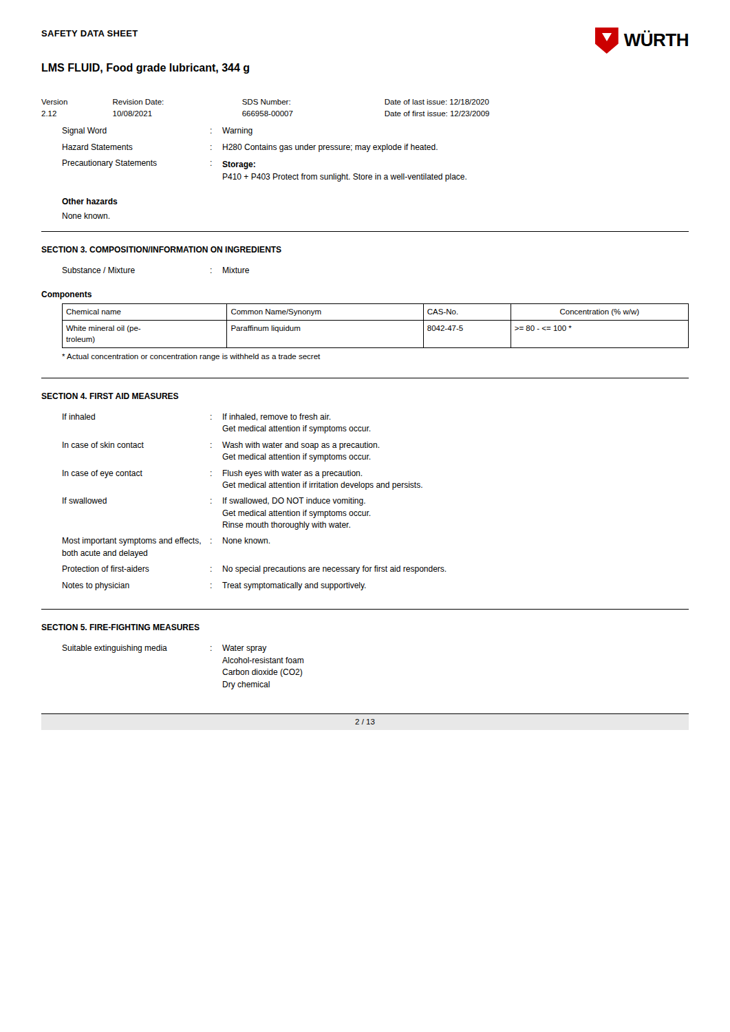SAFETY DATA SHEET
WÜRTH
LMS FLUID, Food grade lubricant, 344 g
| Version 2.12 | Revision Date: 10/08/2021 | SDS Number: 666958-00007 | Date of last issue: 12/18/2020 Date of first issue: 12/23/2009 |
| Signal Word | : | Warning |
| Hazard Statements | : | H280 Contains gas under pressure; may explode if heated. |
| Precautionary Statements | : | Storage: P410 + P403 Protect from sunlight. Store in a well-ventilated place. |
Other hazards
None known.
SECTION 3. COMPOSITION/INFORMATION ON INGREDIENTS
| Substance / Mixture | : | Mixture |
Components
| Chemical name | Common Name/Synonym | CAS-No. | Concentration (% w/w) |
| --- | --- | --- | --- |
| White mineral oil (pe- troleum) | Paraffinum liquidum | 8042-47-5 | >= 80 - <= 100 * |
* Actual concentration or concentration range is withheld as a trade secret
SECTION 4. FIRST AID MEASURES
| If inhaled | : | If inhaled, remove to fresh air. Get medical attention if symptoms occur. |
| In case of skin contact | : | Wash with water and soap as a precaution. Get medical attention if symptoms occur. |
| In case of eye contact | : | Flush eyes with water as a precaution. Get medical attention if irritation develops and persists. |
| If swallowed | : | If swallowed, DO NOT induce vomiting. Get medical attention if symptoms occur. Rinse mouth thoroughly with water. |
| Most important symptoms and effects, both acute and delayed | : | None known. |
| Protection of first-aiders | : | No special precautions are necessary for first aid responders. |
| Notes to physician | : | Treat symptomatically and supportively. |
SECTION 5. FIRE-FIGHTING MEASURES
| Suitable extinguishing media | : | Water spray Alcohol-resistant foam Carbon dioxide (CO2) Dry chemical |
2 / 13